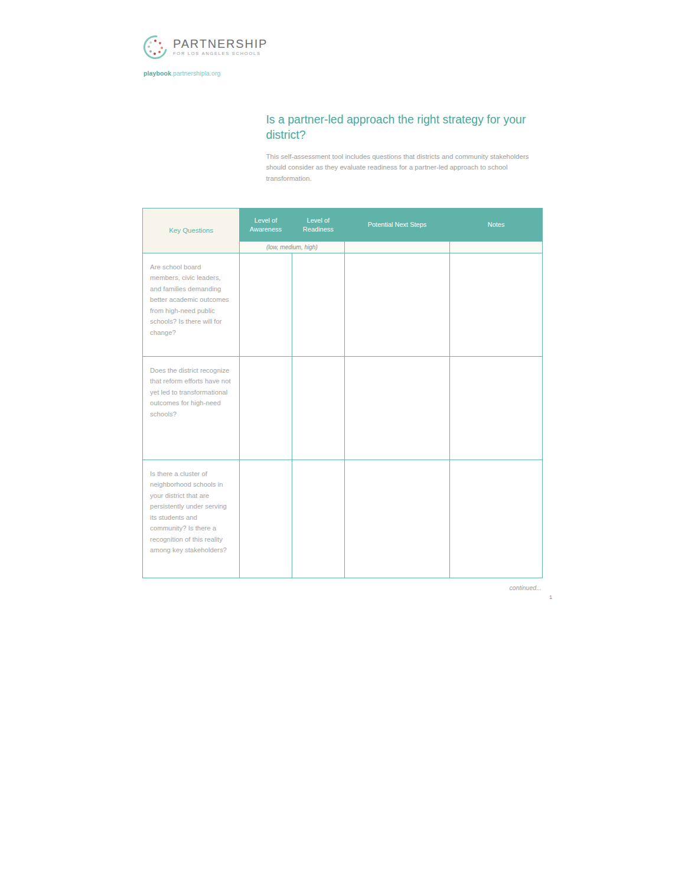PARTNERSHIP
FOR LOS ANGELES SCHOOLS
playbook.partnershipla.org
Is a partner-led approach the right strategy for your district?
This self-assessment tool includes questions that districts and community stakeholders should consider as they evaluate readiness for a partner-led approach to school transformation.
| Key Questions | Level of Awareness | Level of Readiness | Potential Next Steps | Notes |
| --- | --- | --- | --- | --- |
| (low, medium, high) | | |
| Are school board members, civic leaders, and families demanding better academic outcomes from high-need public schools? Is there will for change? | | | | |
| Does the district recognize that reform efforts have not yet led to transformational outcomes for high-need schools? | | | | |
| Is there a cluster of neighborhood schools in your district that are persistently under serving its students and community? Is there a recognition of this reality among key stakeholders? | | | | |
continued...
1